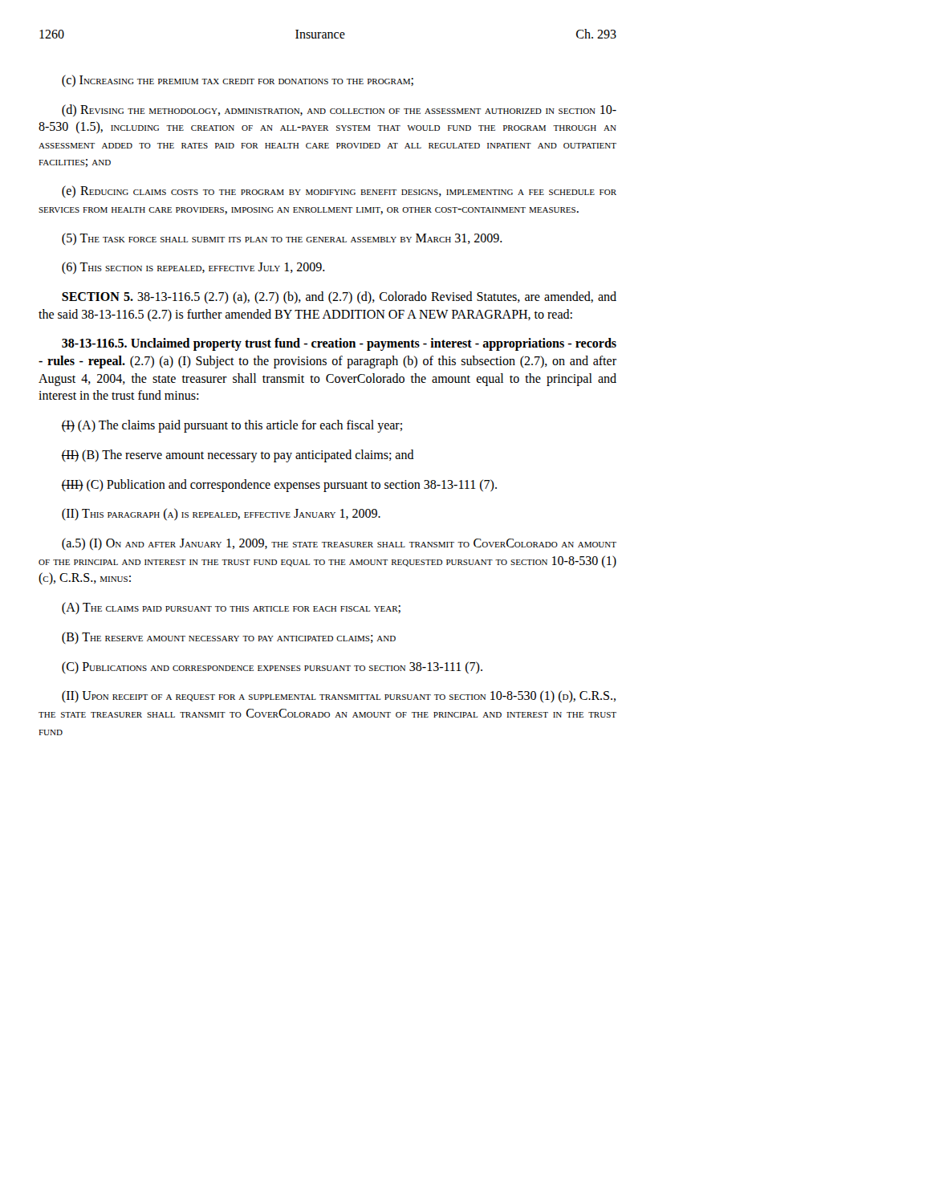1260 Insurance Ch. 293
(c) Increasing the premium tax credit for donations to the program;
(d) Revising the methodology, administration, and collection of the assessment authorized in section 10-8-530 (1.5), including the creation of an all-payer system that would fund the program through an assessment added to the rates paid for health care provided at all regulated inpatient and outpatient facilities; and
(e) Reducing claims costs to the program by modifying benefit designs, implementing a fee schedule for services from health care providers, imposing an enrollment limit, or other cost-containment measures.
(5) The task force shall submit its plan to the general assembly by March 31, 2009.
(6) This section is repealed, effective July 1, 2009.
SECTION 5. 38-13-116.5 (2.7) (a), (2.7) (b), and (2.7) (d), Colorado Revised Statutes, are amended, and the said 38-13-116.5 (2.7) is further amended BY THE ADDITION OF A NEW PARAGRAPH, to read:
38-13-116.5. Unclaimed property trust fund - creation - payments - interest - appropriations - records - rules - repeal. (2.7) (a) (I) Subject to the provisions of paragraph (b) of this subsection (2.7), on and after August 4, 2004, the state treasurer shall transmit to CoverColorado the amount equal to the principal and interest in the trust fund minus:
(I) (A) The claims paid pursuant to this article for each fiscal year;
(II) (B) The reserve amount necessary to pay anticipated claims; and
(III) (C) Publication and correspondence expenses pursuant to section 38-13-111 (7).
(II) This paragraph (a) is repealed, effective January 1, 2009.
(a.5) (I) On and after January 1, 2009, the state treasurer shall transmit to CoverColorado an amount of the principal and interest in the trust fund equal to the amount requested pursuant to section 10-8-530 (1) (c), C.R.S., minus:
(A) The claims paid pursuant to this article for each fiscal year;
(B) The reserve amount necessary to pay anticipated claims; and
(C) Publications and correspondence expenses pursuant to section 38-13-111 (7).
(II) Upon receipt of a request for a supplemental transmittal pursuant to section 10-8-530 (1) (d), C.R.S., the state treasurer shall transmit to CoverColorado an amount of the principal and interest in the trust fund